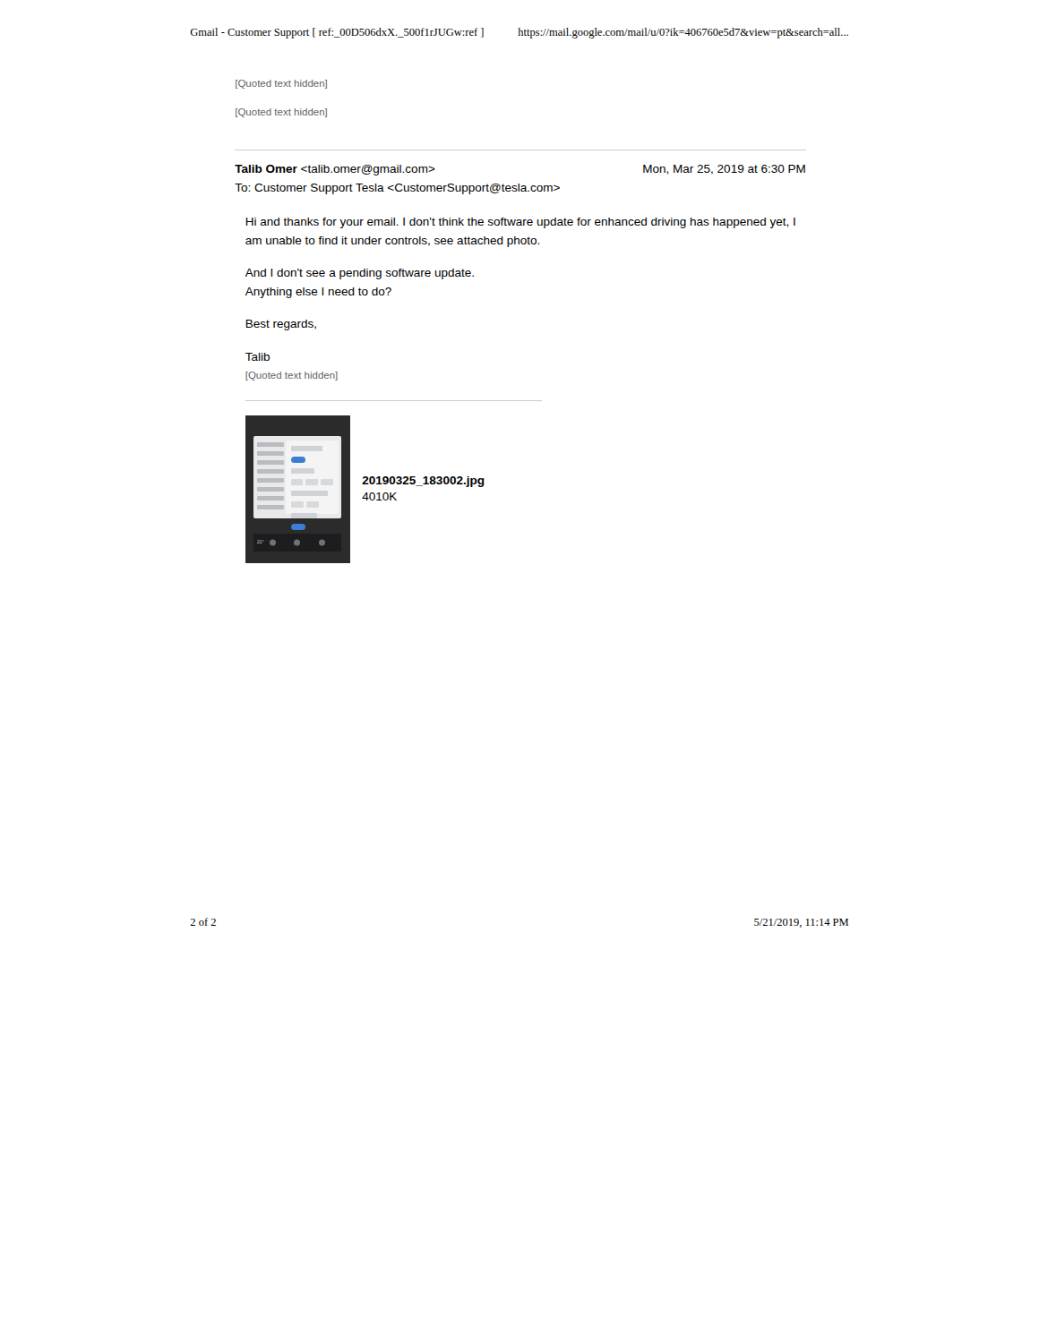Gmail - Customer Support [ ref:_00D506dxX._500f1rJUGw:ref ]
https://mail.google.com/mail/u/0?ik=406760e5d7&view=pt&search=all...
[Quoted text hidden]
[Quoted text hidden]
Talib Omer <talib.omer@gmail.com>
Mon, Mar 25, 2019 at 6:30 PM
To: Customer Support Tesla <CustomerSupport@tesla.com>
Hi and thanks for your email. I don't think the software update for enhanced driving has happened yet, I am unable to find it under controls, see attached photo.
And I don't see a pending software update.
Anything else I need to do?
Best regards,
Talib
[Quoted text hidden]
21°
20190325_183002.jpg
4010K
2 of 2
5/21/2019, 11:14 PM